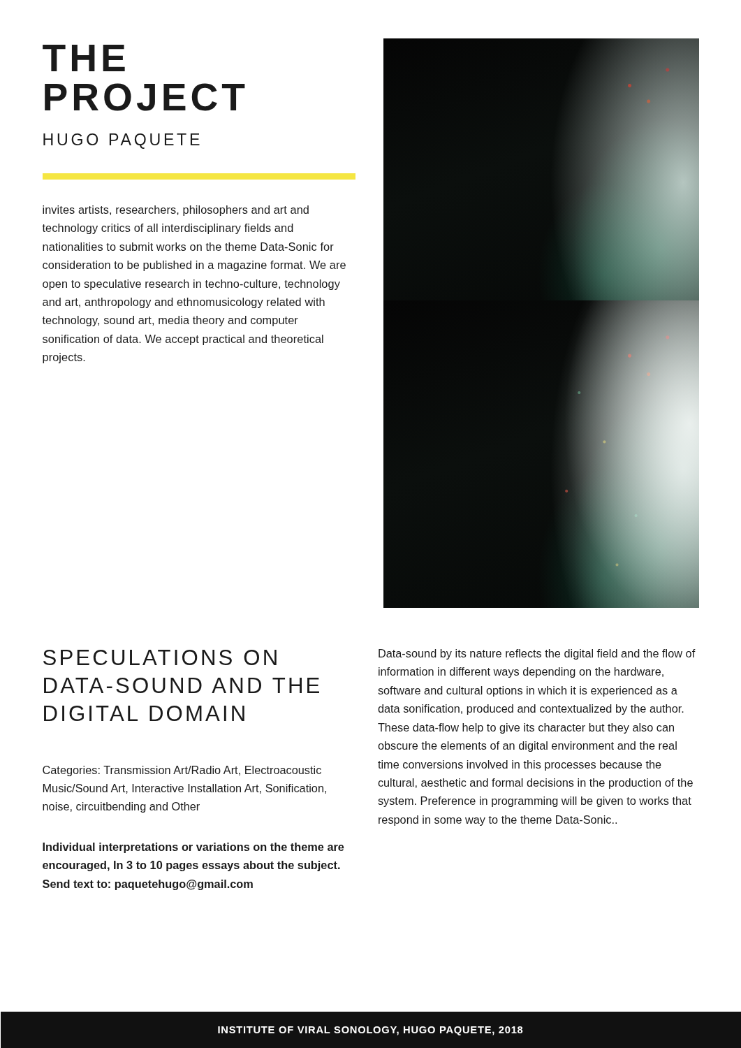The
Project
Hugo Paquete
invites artists, researchers, philosophers and art and technology critics of all interdisciplinary fields and nationalities to submit works on the theme Data-Sonic for consideration to be published in a magazine format. We are open to speculative research in techno-culture, technology and art, anthropology and ethnomusicology related with technology, sound art, media theory and computer sonification of data. We accept practical and theoretical projects.
Speculations on Data-Sound and the Digital Domain
Categories: Transmission Art/Radio Art, Electroacoustic Music/Sound Art, Interactive Installation Art, Sonification, noise, circuitbending and Other
Individual interpretations or variations on the theme are encouraged, In 3 to 10 pages essays about the subject. Send text to: paquetehugo@gmail.com
Data-sound by its nature reflects the digital field and the flow of information in different ways depending on the hardware, software and cultural options in which it is experienced as a data sonification, produced and contextualized by the author. These data-flow help to give its character but they also can obscure the elements of an digital environment and the real time conversions involved in this processes because the cultural, aesthetic and formal decisions in the production of the system. Preference in programming will be given to works that respond in some way to the theme Data-Sonic..
Institute of Viral Sonology, Hugo Paquete, 2018